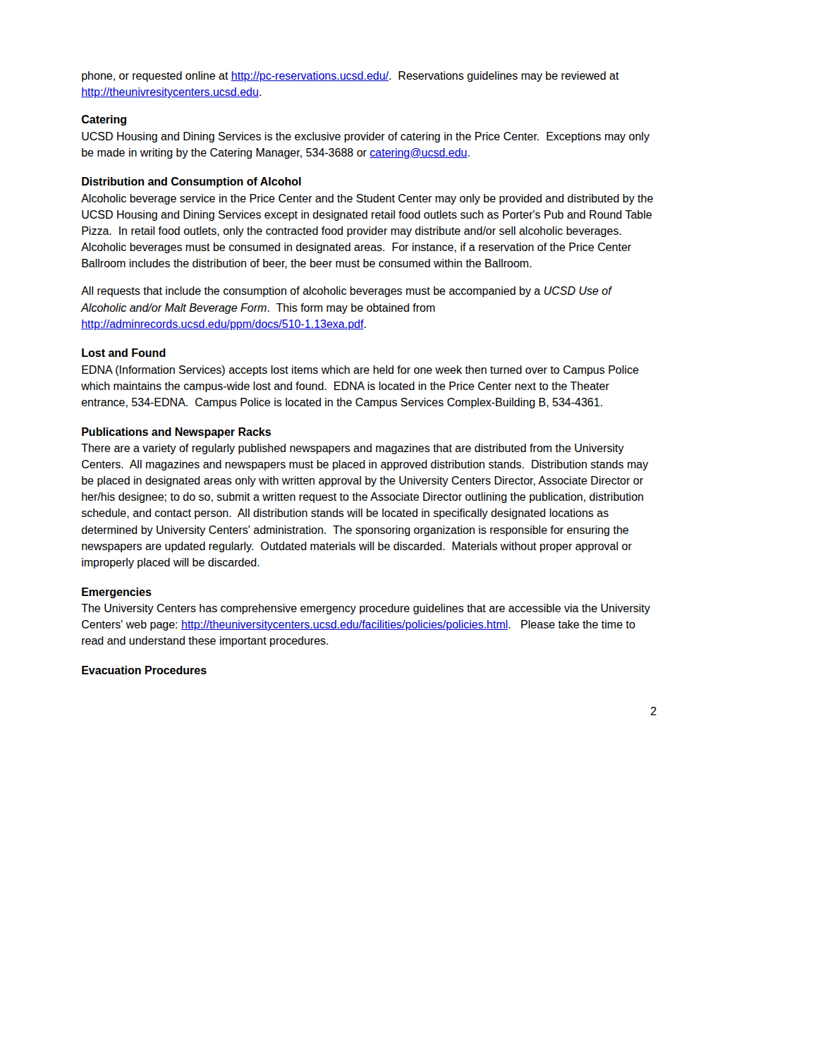phone, or requested online at http://pc-reservations.ucsd.edu/. Reservations guidelines may be reviewed at http://theunivresitycenters.ucsd.edu.
Catering
UCSD Housing and Dining Services is the exclusive provider of catering in the Price Center. Exceptions may only be made in writing by the Catering Manager, 534-3688 or catering@ucsd.edu.
Distribution and Consumption of Alcohol
Alcoholic beverage service in the Price Center and the Student Center may only be provided and distributed by the UCSD Housing and Dining Services except in designated retail food outlets such as Porter's Pub and Round Table Pizza. In retail food outlets, only the contracted food provider may distribute and/or sell alcoholic beverages. Alcoholic beverages must be consumed in designated areas. For instance, if a reservation of the Price Center Ballroom includes the distribution of beer, the beer must be consumed within the Ballroom.
All requests that include the consumption of alcoholic beverages must be accompanied by a UCSD Use of Alcoholic and/or Malt Beverage Form. This form may be obtained from http://adminrecords.ucsd.edu/ppm/docs/510-1.13exa.pdf.
Lost and Found
EDNA (Information Services) accepts lost items which are held for one week then turned over to Campus Police which maintains the campus-wide lost and found. EDNA is located in the Price Center next to the Theater entrance, 534-EDNA. Campus Police is located in the Campus Services Complex-Building B, 534-4361.
Publications and Newspaper Racks
There are a variety of regularly published newspapers and magazines that are distributed from the University Centers. All magazines and newspapers must be placed in approved distribution stands. Distribution stands may be placed in designated areas only with written approval by the University Centers Director, Associate Director or her/his designee; to do so, submit a written request to the Associate Director outlining the publication, distribution schedule, and contact person. All distribution stands will be located in specifically designated locations as determined by University Centers' administration. The sponsoring organization is responsible for ensuring the newspapers are updated regularly. Outdated materials will be discarded. Materials without proper approval or improperly placed will be discarded.
Emergencies
The University Centers has comprehensive emergency procedure guidelines that are accessible via the University Centers' web page: http://theuniversitycenters.ucsd.edu/facilities/policies/policies.html. Please take the time to read and understand these important procedures.
Evacuation Procedures
2